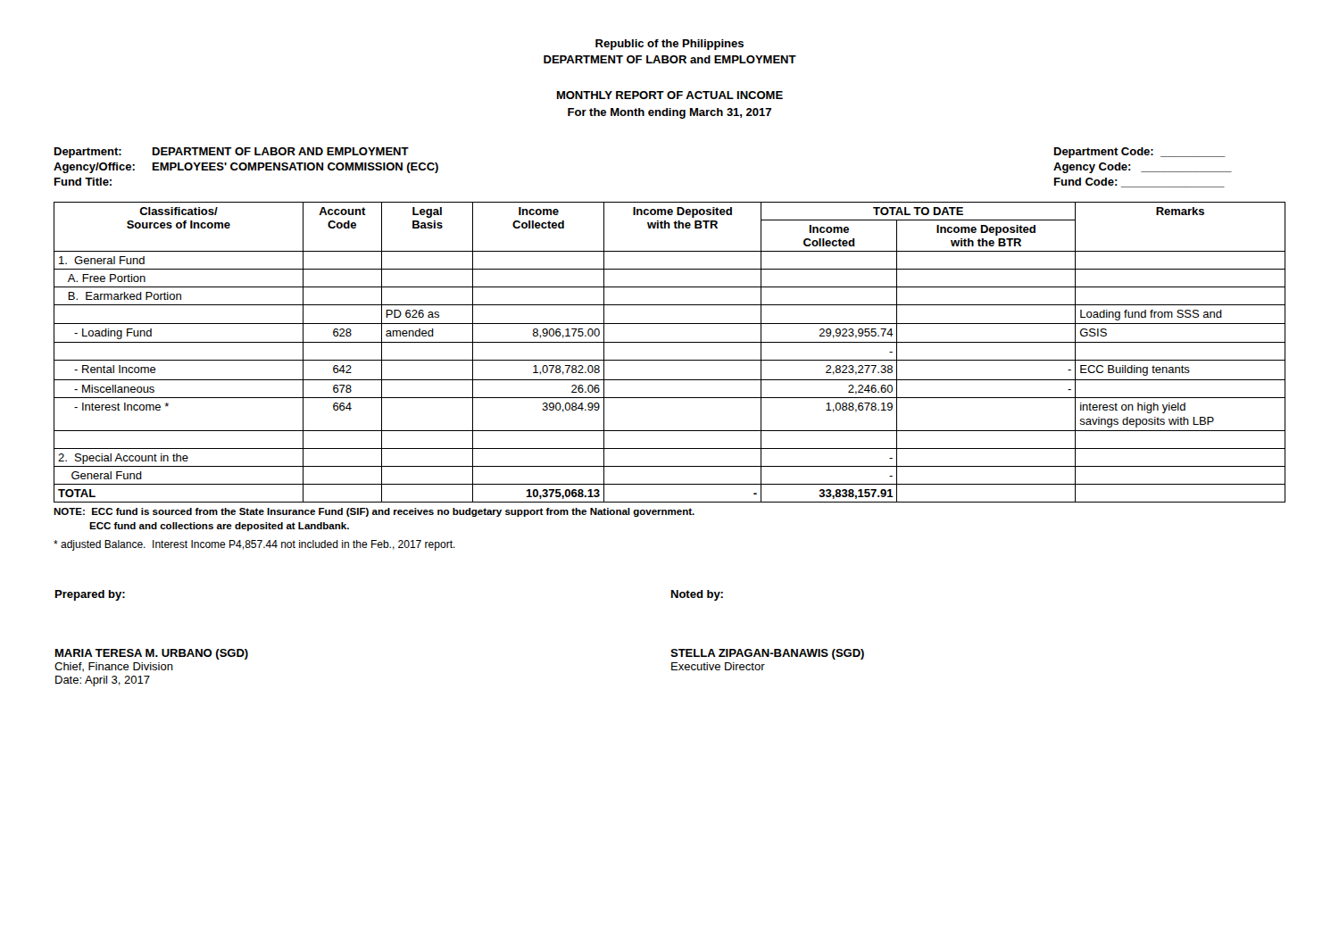Republic of the Philippines
DEPARTMENT OF LABOR and EMPLOYMENT
MONTHLY REPORT OF ACTUAL INCOME
For the Month ending March 31, 2017
| Department: | DEPARTMENT OF LABOR AND EMPLOYMENT | Department Code: __________ |
| Agency/Office: | EMPLOYEES' COMPENSATION COMMISSION (ECC) | Agency Code: ______________ |
| Fund Title: | | Fund Code: ________________ |
| Classificatios/ Sources of Income | Account Code | Legal Basis | Income Collected | Income Deposited with the BTR | TOTAL TO DATE | Remarks |
| --- | --- | --- | --- | --- | --- | --- |
| Income Collected | Income Deposited with the BTR |
| 1. General Fund | | | | | | | |
| A. Free Portion | | | | | | | |
| B. Earmarked Portion | | | | | | | |
| | | PD 626 as | | | | | Loading fund from SSS and |
| - Loading Fund | 628 | amended | 8,906,175.00 | | 29,923,955.74 | | GSIS |
| | | | | | - | | |
| - Rental Income | 642 | | 1,078,782.08 | | 2,823,277.38 | - | ECC Building tenants |
| - Miscellaneous | 678 | | 26.06 | | 2,246.60 | - | |
| - Interest Income * | 664 | | 390,084.99 | | 1,088,678.19 | | interest on high yield savings deposits with LBP |
| 2. Special Account in the | | | | | - | | |
| General Fund | | | | | - | | |
| TOTAL | | | 10,375,068.13 | - | 33,838,157.91 | | |
NOTE: ECC fund is sourced from the State Insurance Fund (SIF) and receives no budgetary support from the National government.
ECC fund and collections are deposited at Landbank.
* adjusted Balance. Interest Income P4,857.44 not included in the Feb., 2017 report.
| Prepared by: | Noted by: |
| MARIA TERESA M. URBANO (SGD) Chief, Finance Division Date: April 3, 2017 | STELLA ZIPAGAN-BANAWIS (SGD) Executive Director |